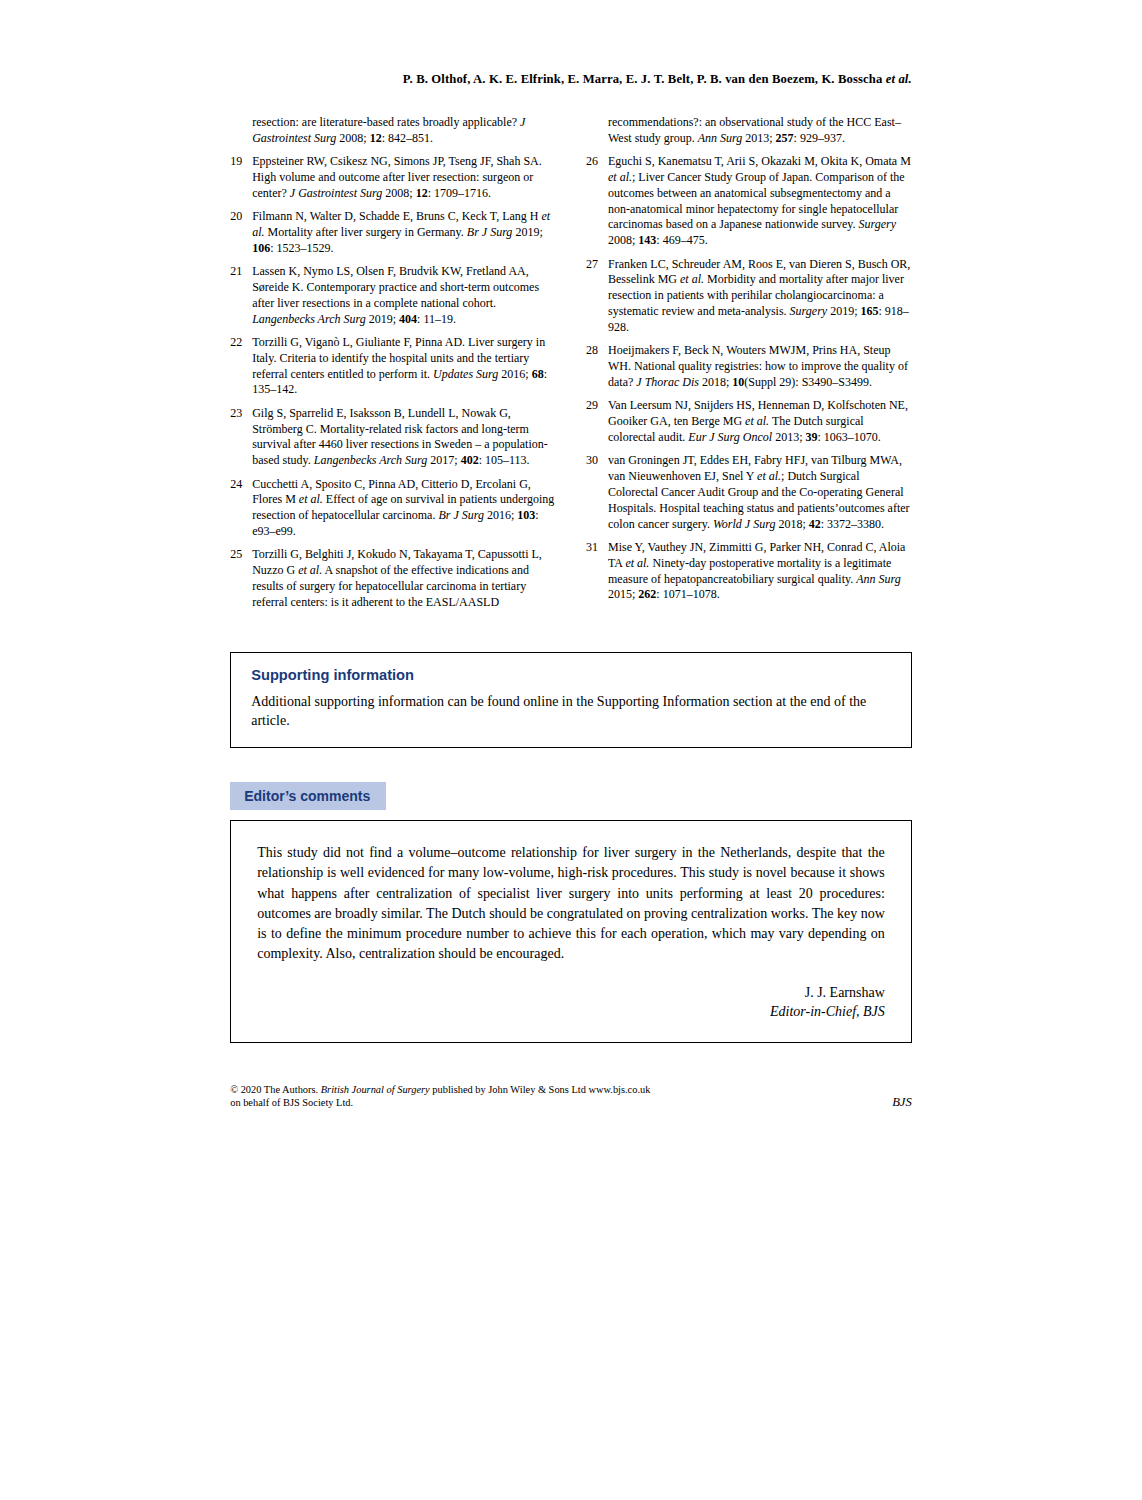P. B. Olthof, A. K. E. Elfrink, E. Marra, E. J. T. Belt, P. B. van den Boezem, K. Bosscha et al.
resection: are literature-based rates broadly applicable? J Gastrointest Surg 2008; 12: 842–851.
19 Eppsteiner RW, Csikesz NG, Simons JP, Tseng JF, Shah SA. High volume and outcome after liver resection: surgeon or center? J Gastrointest Surg 2008; 12: 1709–1716.
20 Filmann N, Walter D, Schadde E, Bruns C, Keck T, Lang H et al. Mortality after liver surgery in Germany. Br J Surg 2019; 106: 1523–1529.
21 Lassen K, Nymo LS, Olsen F, Brudvik KW, Fretland AA, Søreide K. Contemporary practice and short-term outcomes after liver resections in a complete national cohort. Langenbecks Arch Surg 2019; 404: 11–19.
22 Torzilli G, Viganò L, Giuliante F, Pinna AD. Liver surgery in Italy. Criteria to identify the hospital units and the tertiary referral centers entitled to perform it. Updates Surg 2016; 68: 135–142.
23 Gilg S, Sparrelid E, Isaksson B, Lundell L, Nowak G, Strömberg C. Mortality-related risk factors and long-term survival after 4460 liver resections in Sweden – a population-based study. Langenbecks Arch Surg 2017; 402: 105–113.
24 Cucchetti A, Sposito C, Pinna AD, Citterio D, Ercolani G, Flores M et al. Effect of age on survival in patients undergoing resection of hepatocellular carcinoma. Br J Surg 2016; 103: e93–e99.
25 Torzilli G, Belghiti J, Kokudo N, Takayama T, Capussotti L, Nuzzo G et al. A snapshot of the effective indications and results of surgery for hepatocellular carcinoma in tertiary referral centers: is it adherent to the EASL/AASLD
recommendations?: an observational study of the HCC East–West study group. Ann Surg 2013; 257: 929–937.
26 Eguchi S, Kanematsu T, Arii S, Okazaki M, Okita K, Omata M et al.; Liver Cancer Study Group of Japan. Comparison of the outcomes between an anatomical subsegmentectomy and a non-anatomical minor hepatectomy for single hepatocellular carcinomas based on a Japanese nationwide survey. Surgery 2008; 143: 469–475.
27 Franken LC, Schreuder AM, Roos E, van Dieren S, Busch OR, Besselink MG et al. Morbidity and mortality after major liver resection in patients with perihilar cholangiocarcinoma: a systematic review and meta-analysis. Surgery 2019; 165: 918–928.
28 Hoeijmakers F, Beck N, Wouters MWJM, Prins HA, Steup WH. National quality registries: how to improve the quality of data? J Thorac Dis 2018; 10(Suppl 29): S3490–S3499.
29 Van Leersum NJ, Snijders HS, Henneman D, Kolfschoten NE, Gooiker GA, ten Berge MG et al. The Dutch surgical colorectal audit. Eur J Surg Oncol 2013; 39: 1063–1070.
30van Groningen JT, Eddes EH, Fabry HFJ, van Tilburg MWA, van Nieuwenhoven EJ, Snel Y et al.; Dutch Surgical Colorectal Cancer Audit Group and the Co-operating General Hospitals. Hospital teaching status and patients’outcomes after colon cancer surgery. World J Surg 2018; 42: 3372–3380.
31 Mise Y, Vauthey JN, Zimmitti G, Parker NH, Conrad C, Aloia TA et al. Ninety-day postoperative mortality is a legitimate measure of hepatopancreatobiliary surgical quality. Ann Surg 2015; 262: 1071–1078.
Supporting information
Additional supporting information can be found online in the Supporting Information section at the end of the article.
Editor’s comments
This study did not find a volume–outcome relationship for liver surgery in the Netherlands, despite that the relationship is well evidenced for many low-volume, high-risk procedures. This study is novel because it shows what happens after centralization of specialist liver surgery into units performing at least 20 procedures: outcomes are broadly similar. The Dutch should be congratulated on proving centralization works. The key now is to define the minimum procedure number to achieve this for each operation, which may vary depending on complexity. Also, centralization should be encouraged.
J. J. Earnshaw
Editor-in-Chief, BJS
© 2020 The Authors. British Journal of Surgery published by John Wiley & Sons Ltd www.bjs.co.uk
on behalf of BJS Society Ltd.
BJS